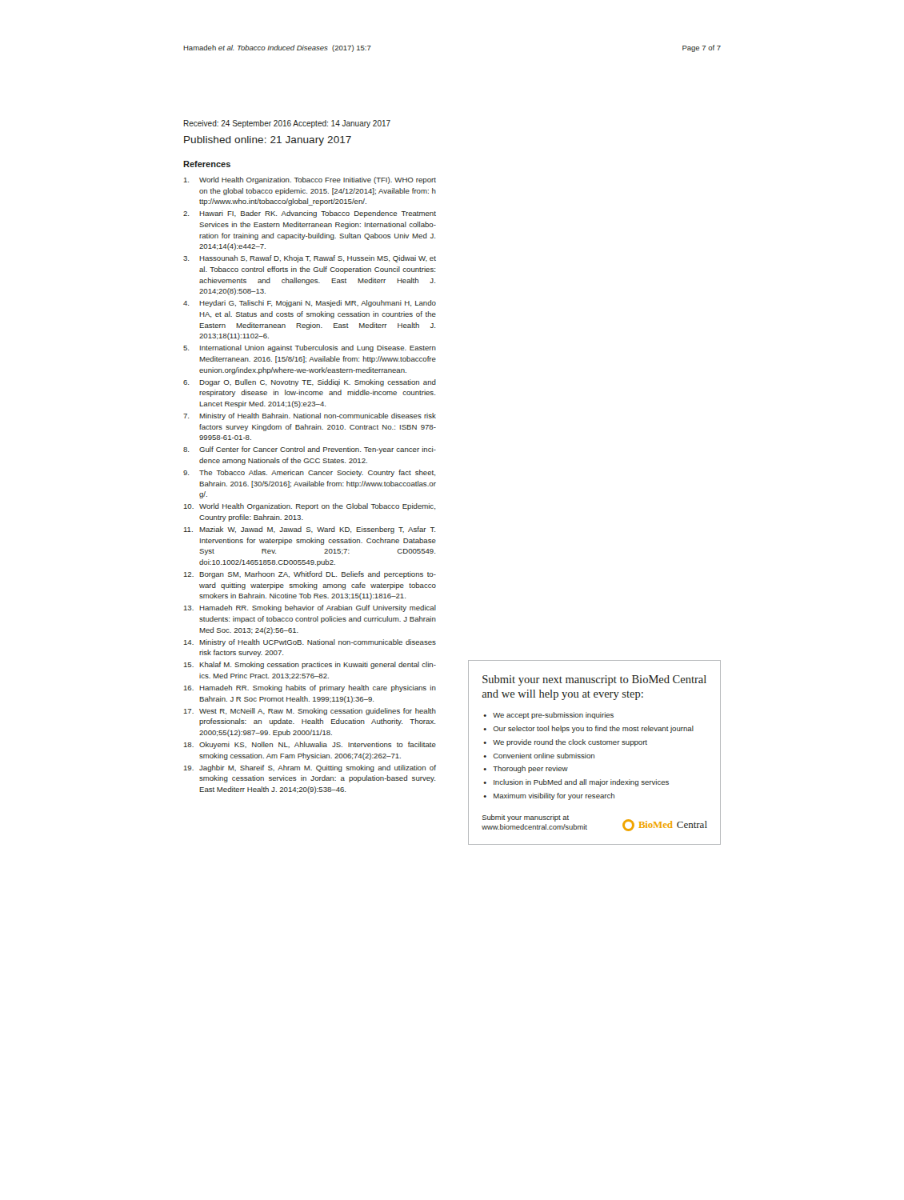Hamadeh et al. Tobacco Induced Diseases (2017) 15:7
Page 7 of 7
Received: 24 September 2016 Accepted: 14 January 2017
Published online: 21 January 2017
References
World Health Organization. Tobacco Free Initiative (TFI). WHO report on the global tobacco epidemic. 2015. [24/12/2014]; Available from: http://www.who.int/tobacco/global_report/2015/en/.
Hawari FI, Bader RK. Advancing Tobacco Dependence Treatment Services in the Eastern Mediterranean Region: International collaboration for training and capacity-building. Sultan Qaboos Univ Med J. 2014;14(4):e442–7.
Hassounah S, Rawaf D, Khoja T, Rawaf S, Hussein MS, Qidwai W, et al. Tobacco control efforts in the Gulf Cooperation Council countries: achievements and challenges. East Mediterr Health J. 2014;20(8):508–13.
Heydari G, Talischi F, Mojgani N, Masjedi MR, Algouhmani H, Lando HA, et al. Status and costs of smoking cessation in countries of the Eastern Mediterranean Region. East Mediterr Health J. 2013;18(11):1102–6.
International Union against Tuberculosis and Lung Disease. Eastern Mediterranean. 2016. [15/8/16]; Available from: http://www.tobaccofreeunion.org/index.php/where-we-work/eastern-mediterranean.
Dogar O, Bullen C, Novotny TE, Siddiqi K. Smoking cessation and respiratory disease in low-income and middle-income countries. Lancet Respir Med. 2014;1(5):e23–4.
Ministry of Health Bahrain. National non-communicable diseases risk factors survey Kingdom of Bahrain. 2010. Contract No.: ISBN 978-99958-61-01-8.
Gulf Center for Cancer Control and Prevention. Ten-year cancer incidence among Nationals of the GCC States. 2012.
The Tobacco Atlas. American Cancer Society. Country fact sheet, Bahrain. 2016. [30/5/2016]; Available from: http://www.tobaccoatlas.org/.
World Health Organization. Report on the Global Tobacco Epidemic, Country profile: Bahrain. 2013.
Maziak W, Jawad M, Jawad S, Ward KD, Eissenberg T, Asfar T. Interventions for waterpipe smoking cessation. Cochrane Database Syst Rev. 2015;7: CD005549. doi:10.1002/14651858.CD005549.pub2.
Borgan SM, Marhoon ZA, Whitford DL. Beliefs and perceptions toward quitting waterpipe smoking among cafe waterpipe tobacco smokers in Bahrain. Nicotine Tob Res. 2013;15(11):1816–21.
Hamadeh RR. Smoking behavior of Arabian Gulf University medical students: impact of tobacco control policies and curriculum. J Bahrain Med Soc. 2013; 24(2):56–61.
Ministry of Health UCPwtGoB. National non-communicable diseases risk factors survey. 2007.
Khalaf M. Smoking cessation practices in Kuwaiti general dental clinics. Med Princ Pract. 2013;22:576–82.
Hamadeh RR. Smoking habits of primary health care physicians in Bahrain. J R Soc Promot Health. 1999;119(1):36–9.
West R, McNeill A, Raw M. Smoking cessation guidelines for health professionals: an update. Health Education Authority. Thorax. 2000;55(12):987–99. Epub 2000/11/18.
Okuyemi KS, Nollen NL, Ahluwalia JS. Interventions to facilitate smoking cessation. Am Fam Physician. 2006;74(2):262–71.
Jaghbir M, Shareif S, Ahram M. Quitting smoking and utilization of smoking cessation services in Jordan: a population-based survey. East Mediterr Health J. 2014;20(9):538–46.
Submit your next manuscript to BioMed Central
and we will help you at every step:
We accept pre-submission inquiries
Our selector tool helps you to find the most relevant journal
We provide round the clock customer support
Convenient online submission
Thorough peer review
Inclusion in PubMed and all major indexing services
Maximum visibility for your research
Submit your manuscript at
www.biomedcentral.com/submit
BioMed Central